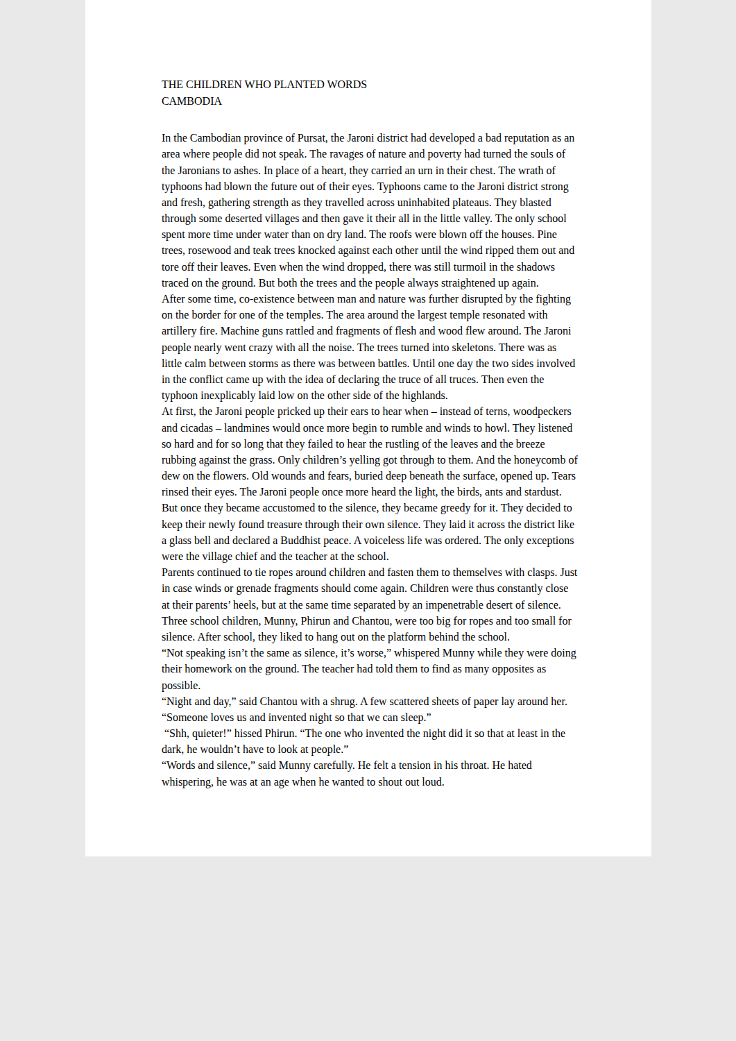The Children Who Planted Words
Cambodia
In the Cambodian province of Pursat, the Jaroni district had developed a bad reputation as an area where people did not speak. The ravages of nature and poverty had turned the souls of the Jaronians to ashes. In place of a heart, they carried an urn in their chest. The wrath of typhoons had blown the future out of their eyes. Typhoons came to the Jaroni district strong and fresh, gathering strength as they travelled across uninhabited plateaus. They blasted through some deserted villages and then gave it their all in the little valley. The only school spent more time under water than on dry land. The roofs were blown off the houses. Pine trees, rosewood and teak trees knocked against each other until the wind ripped them out and tore off their leaves. Even when the wind dropped, there was still turmoil in the shadows traced on the ground. But both the trees and the people always straightened up again.
After some time, co-existence between man and nature was further disrupted by the fighting on the border for one of the temples. The area around the largest temple resonated with artillery fire. Machine guns rattled and fragments of flesh and wood flew around. The Jaroni people nearly went crazy with all the noise. The trees turned into skeletons. There was as little calm between storms as there was between battles. Until one day the two sides involved in the conflict came up with the idea of declaring the truce of all truces. Then even the typhoon inexplicably laid low on the other side of the highlands.
At first, the Jaroni people pricked up their ears to hear when – instead of terns, woodpeckers and cicadas – landmines would once more begin to rumble and winds to howl. They listened so hard and for so long that they failed to hear the rustling of the leaves and the breeze rubbing against the grass. Only children’s yelling got through to them. And the honeycomb of dew on the flowers. Old wounds and fears, buried deep beneath the surface, opened up. Tears rinsed their eyes. The Jaroni people once more heard the light, the birds, ants and stardust. But once they became accustomed to the silence, they became greedy for it. They decided to keep their newly found treasure through their own silence. They laid it across the district like a glass bell and declared a Buddhist peace. A voiceless life was ordered. The only exceptions were the village chief and the teacher at the school.
Parents continued to tie ropes around children and fasten them to themselves with clasps. Just in case winds or grenade fragments should come again. Children were thus constantly close at their parents’ heels, but at the same time separated by an impenetrable desert of silence.
Three school children, Munny, Phirun and Chantou, were too big for ropes and too small for silence. After school, they liked to hang out on the platform behind the school.
“Not speaking isn’t the same as silence, it’s worse,” whispered Munny while they were doing their homework on the ground. The teacher had told them to find as many opposites as possible.
“Night and day,” said Chantou with a shrug. A few scattered sheets of paper lay around her. “Someone loves us and invented night so that we can sleep.”
“Shh, quieter!” hissed Phirun. “The one who invented the night did it so that at least in the dark, he wouldn’t have to look at people.”
“Words and silence,” said Munny carefully. He felt a tension in his throat. He hated whispering, he was at an age when he wanted to shout out loud.